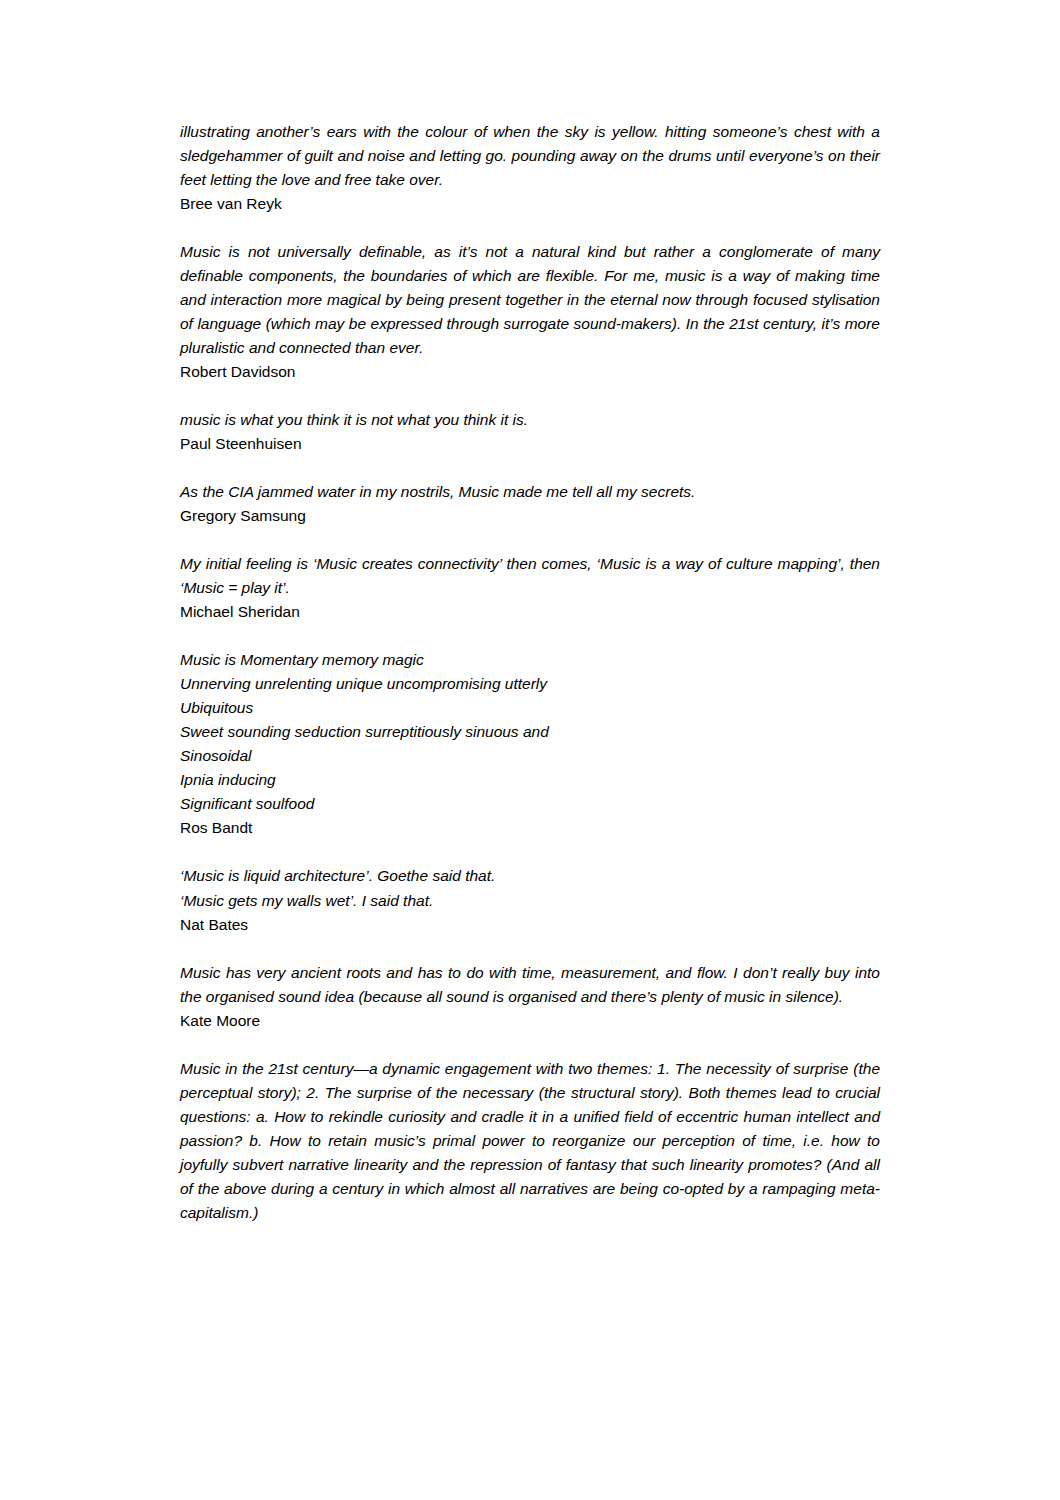illustrating another’s ears with the colour of when the sky is yellow. hitting someone’s chest with a sledgehammer of guilt and noise and letting go. pounding away on the drums until everyone’s on their feet letting the love and free take over.
Bree van Reyk
Music is not universally definable, as it’s not a natural kind but rather a conglomerate of many definable components, the boundaries of which are flexible. For me, music is a way of making time and interaction more magical by being present together in the eternal now through focused stylisation of language (which may be expressed through surrogate sound-makers). In the 21st century, it’s more pluralistic and connected than ever.
Robert Davidson
music is what you think it is not what you think it is.
Paul Steenhuisen
As the CIA jammed water in my nostrils, Music made me tell all my secrets.
Gregory Samsung
My initial feeling is ‘Music creates connectivity’ then comes, ‘Music is a way of culture mapping’, then ‘Music = play it’.
Michael Sheridan
Music is Momentary memory magic Unnerving unrelenting unique uncompromising utterly Ubiquitous Sweet sounding seduction surreptitiously sinuous and Sinosoidal Ipnia inducing Significant soulfood
Ros Bandt
‘Music is liquid architecture’. Goethe said that. ‘Music gets my walls wet’. I said that.
Nat Bates
Music has very ancient roots and has to do with time, measurement, and flow. I don’t really buy into the organised sound idea (because all sound is organised and there’s plenty of music in silence).
Kate Moore
Music in the 21st century—a dynamic engagement with two themes: 1. The necessity of surprise (the perceptual story); 2. The surprise of the necessary (the structural story). Both themes lead to crucial questions: a. How to rekindle curiosity and cradle it in a unified field of eccentric human intellect and passion? b. How to retain music’s primal power to reorganize our perception of time, i.e. how to joyfully subvert narrative linearity and the repression of fantasy that such linearity promotes? (And all of the above during a century in which almost all narratives are being co-opted by a rampaging meta-capitalism.)